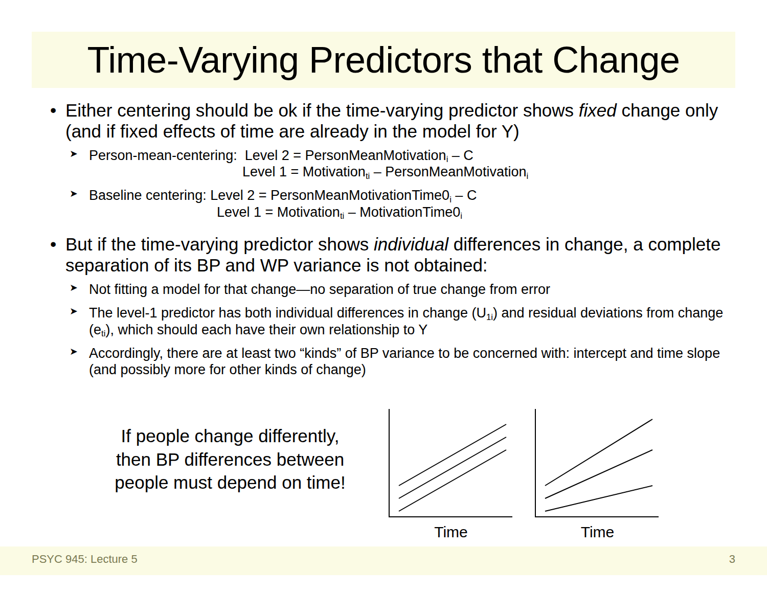Time-Varying Predictors that Change
Either centering should be ok if the time-varying predictor shows fixed change only (and if fixed effects of time are already in the model for Y)
Person-mean-centering: Level 2 = PersonMeanMotivationi – C Level 1 = Motivationti – PersonMeanMotivationi
Baseline centering: Level 2 = PersonMeanMotivationTime0i – C Level 1 = Motivationti – MotivationTime0i
But if the time-varying predictor shows individual differences in change, a complete separation of its BP and WP variance is not obtained:
Not fitting a model for that change—no separation of true change from error
The level-1 predictor has both individual differences in change (U1i) and residual deviations from change (eti), which should each have their own relationship to Y
Accordingly, there are at least two “kinds” of BP variance to be concerned with: intercept and time slope (and possibly more for other kinds of change)
If people change differently,
then BP differences between
people must depend on time!
Time
Time
PSYC 945: Lecture 5
3